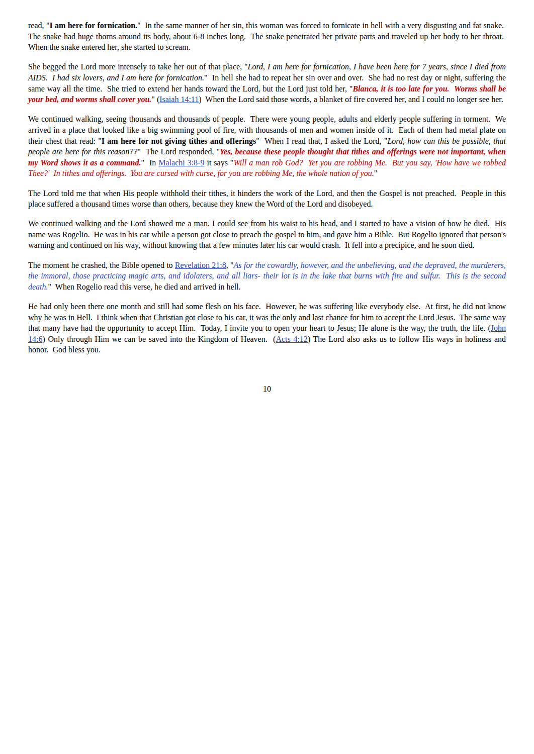read, "I am here for fornication." In the same manner of her sin, this woman was forced to fornicate in hell with a very disgusting and fat snake. The snake had huge thorns around its body, about 6-8 inches long. The snake penetrated her private parts and traveled up her body to her throat. When the snake entered her, she started to scream.
She begged the Lord more intensely to take her out of that place, "Lord, I am here for fornication, I have been here for 7 years, since I died from AIDS. I had six lovers, and I am here for fornication." In hell she had to repeat her sin over and over. She had no rest day or night, suffering the same way all the time. She tried to extend her hands toward the Lord, but the Lord just told her, "Blanca, it is too late for you. Worms shall be your bed, and worms shall cover you." (Isaiah 14:11) When the Lord said those words, a blanket of fire covered her, and I could no longer see her.
We continued walking, seeing thousands and thousands of people. There were young people, adults and elderly people suffering in torment. We arrived in a place that looked like a big swimming pool of fire, with thousands of men and women inside of it. Each of them had metal plate on their chest that read: "I am here for not giving tithes and offerings" When I read that, I asked the Lord, "Lord, how can this be possible, that people are here for this reason??" The Lord responded, "Yes, because these people thought that tithes and offerings were not important, when my Word shows it as a command." In Malachi 3:8-9 it says "Will a man rob God? Yet you are robbing Me. But you say, 'How have we robbed Thee?' In tithes and offerings. You are cursed with curse, for you are robbing Me, the whole nation of you."
The Lord told me that when His people withhold their tithes, it hinders the work of the Lord, and then the Gospel is not preached. People in this place suffered a thousand times worse than others, because they knew the Word of the Lord and disobeyed.
We continued walking and the Lord showed me a man. I could see from his waist to his head, and I started to have a vision of how he died. His name was Rogelio. He was in his car while a person got close to preach the gospel to him, and gave him a Bible. But Rogelio ignored that person's warning and continued on his way, without knowing that a few minutes later his car would crash. It fell into a precipice, and he soon died.
The moment he crashed, the Bible opened to Revelation 21:8, "As for the cowardly, however, and the unbelieving, and the depraved, the murderers, the immoral, those practicing magic arts, and idolaters, and all liars- their lot is in the lake that burns with fire and sulfur. This is the second death." When Rogelio read this verse, he died and arrived in hell.
He had only been there one month and still had some flesh on his face. However, he was suffering like everybody else. At first, he did not know why he was in Hell. I think when that Christian got close to his car, it was the only and last chance for him to accept the Lord Jesus. The same way that many have had the opportunity to accept Him. Today, I invite you to open your heart to Jesus; He alone is the way, the truth, the life. (John 14:6) Only through Him we can be saved into the Kingdom of Heaven. (Acts 4:12) The Lord also asks us to follow His ways in holiness and honor. God bless you.
10